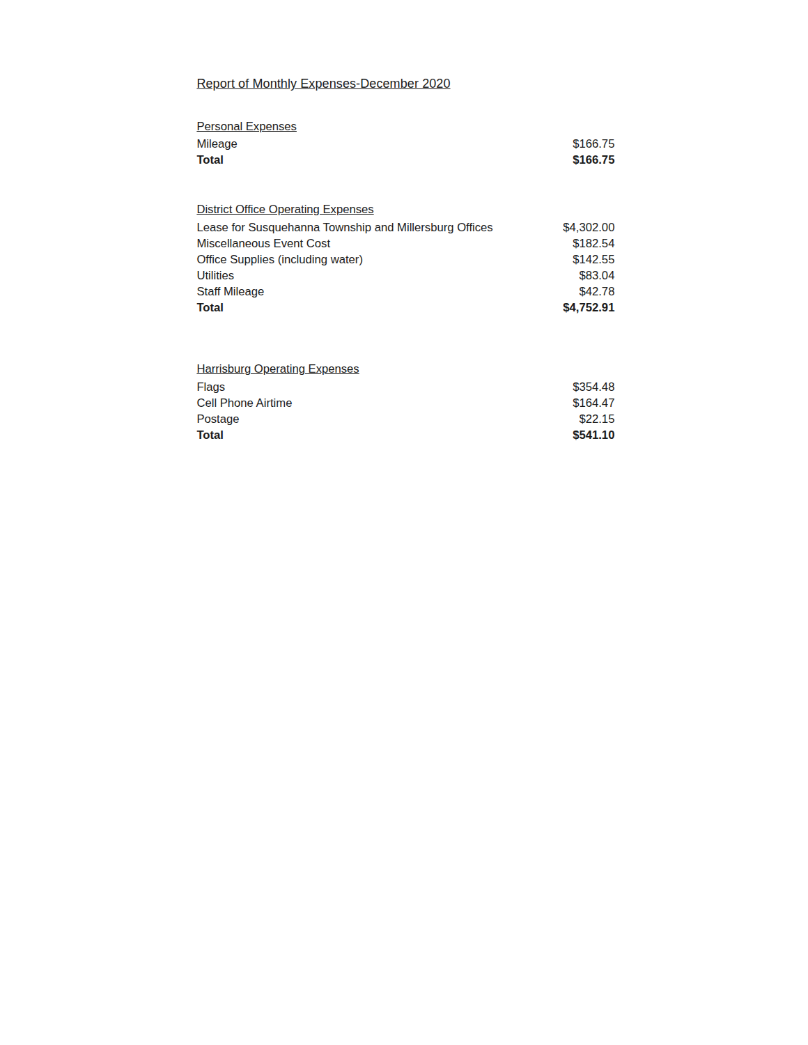Report of Monthly Expenses-December 2020
Personal Expenses
| Mileage | $166.75 |
| Total | $166.75 |
District Office Operating Expenses
| Lease for Susquehanna Township and Millersburg Offices | $4,302.00 |
| Miscellaneous Event Cost | $182.54 |
| Office Supplies (including water) | $142.55 |
| Utilities | $83.04 |
| Staff Mileage | $42.78 |
| Total | $4,752.91 |
Harrisburg Operating Expenses
| Flags | $354.48 |
| Cell Phone Airtime | $164.47 |
| Postage | $22.15 |
| Total | $541.10 |